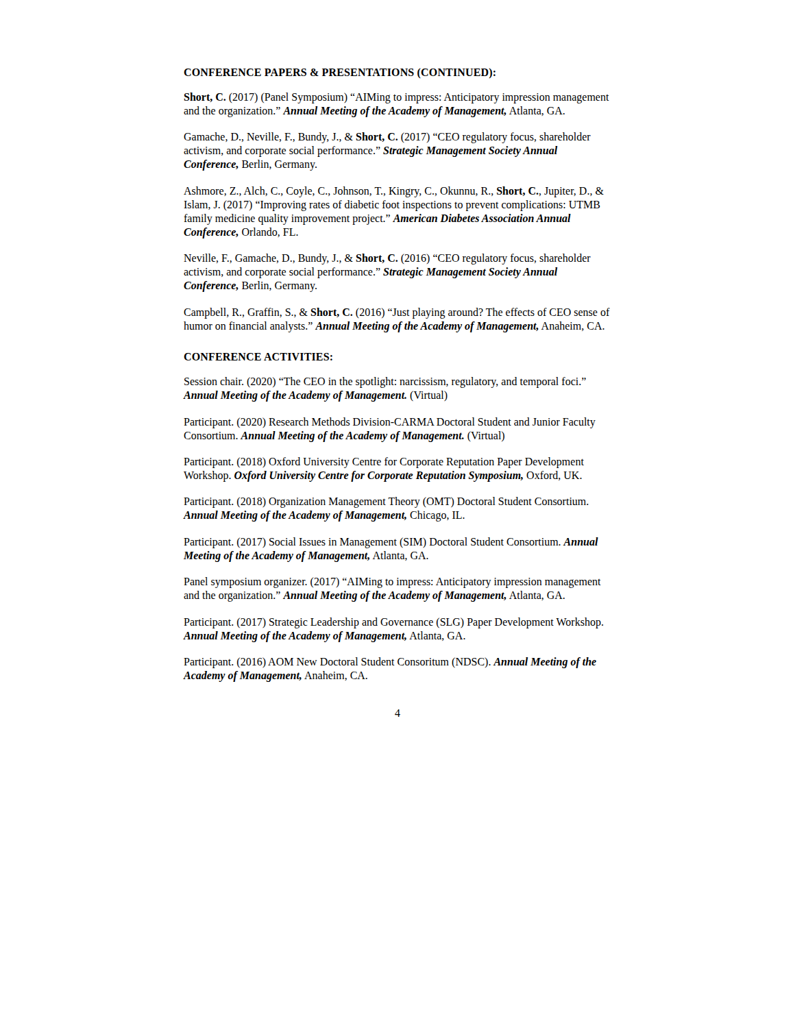Conference Papers & Presentations (Continued):
Short, C. (2017) (Panel Symposium) “AIMing to impress: Anticipatory impression management and the organization.” Annual Meeting of the Academy of Management, Atlanta, GA.
Gamache, D., Neville, F., Bundy, J., & Short, C. (2017) “CEO regulatory focus, shareholder activism, and corporate social performance.” Strategic Management Society Annual Conference, Berlin, Germany.
Ashmore, Z., Alch, C., Coyle, C., Johnson, T., Kingry, C., Okunnu, R., Short, C., Jupiter, D., & Islam, J. (2017) “Improving rates of diabetic foot inspections to prevent complications: UTMB family medicine quality improvement project.” American Diabetes Association Annual Conference, Orlando, FL.
Neville, F., Gamache, D., Bundy, J., & Short, C. (2016) “CEO regulatory focus, shareholder activism, and corporate social performance.” Strategic Management Society Annual Conference, Berlin, Germany.
Campbell, R., Graffin, S., & Short, C. (2016) “Just playing around? The effects of CEO sense of humor on financial analysts.” Annual Meeting of the Academy of Management, Anaheim, CA.
Conference Activities:
Session chair. (2020) “The CEO in the spotlight: narcissism, regulatory, and temporal foci.” Annual Meeting of the Academy of Management. (Virtual)
Participant. (2020) Research Methods Division-CARMA Doctoral Student and Junior Faculty Consortium. Annual Meeting of the Academy of Management. (Virtual)
Participant. (2018) Oxford University Centre for Corporate Reputation Paper Development Workshop. Oxford University Centre for Corporate Reputation Symposium, Oxford, UK.
Participant. (2018) Organization Management Theory (OMT) Doctoral Student Consortium. Annual Meeting of the Academy of Management, Chicago, IL.
Participant. (2017) Social Issues in Management (SIM) Doctoral Student Consortium. Annual Meeting of the Academy of Management, Atlanta, GA.
Panel symposium organizer. (2017) “AIMing to impress: Anticipatory impression management and the organization.” Annual Meeting of the Academy of Management, Atlanta, GA.
Participant. (2017) Strategic Leadership and Governance (SLG) Paper Development Workshop. Annual Meeting of the Academy of Management, Atlanta, GA.
Participant. (2016) AOM New Doctoral Student Consoritum (NDSC). Annual Meeting of the Academy of Management, Anaheim, CA.
4